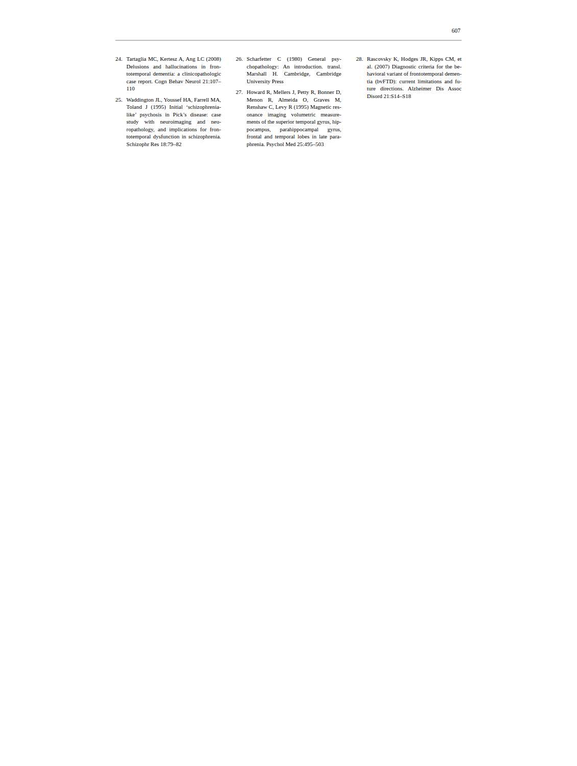607
24. Tartaglia MC, Kertesz A, Ang LC (2008) Delusions and hallucinations in frontotemporal dementia: a clinicopathologic case report. Cogn Behav Neurol 21:107–110
25. Waddington JL, Youssef HA, Farrell MA, Toland J (1995) Initial ‘schizophrenia-like’ psychosis in Pick’s disease: case study with neuroimaging and neuropathology, and implications for frontotemporal dysfunction in schizophrenia. Schizophr Res 18:79–82
26. Scharfetter C (1980) General psychopathology: An introduction. transl. Marshall H. Cambridge, Cambridge University Press
27. Howard R, Mellers J, Petty R, Bonner D, Menon R, Almeida O, Graves M, Renshaw C, Levy R (1995) Magnetic resonance imaging volumetric measurements of the superior temporal gyrus, hippocampus, parahippocampal gyrus, frontal and temporal lobes in late paraphrenia. Psychol Med 25:495–503
28. Rascovsky K, Hodges JR, Kipps CM, et al. (2007) Diagnostic criteria for the behavioral variant of frontotemporal dementia (bvFTD): current limitations and future directions. Alzheimer Dis Assoc Disord 21:S14–S18